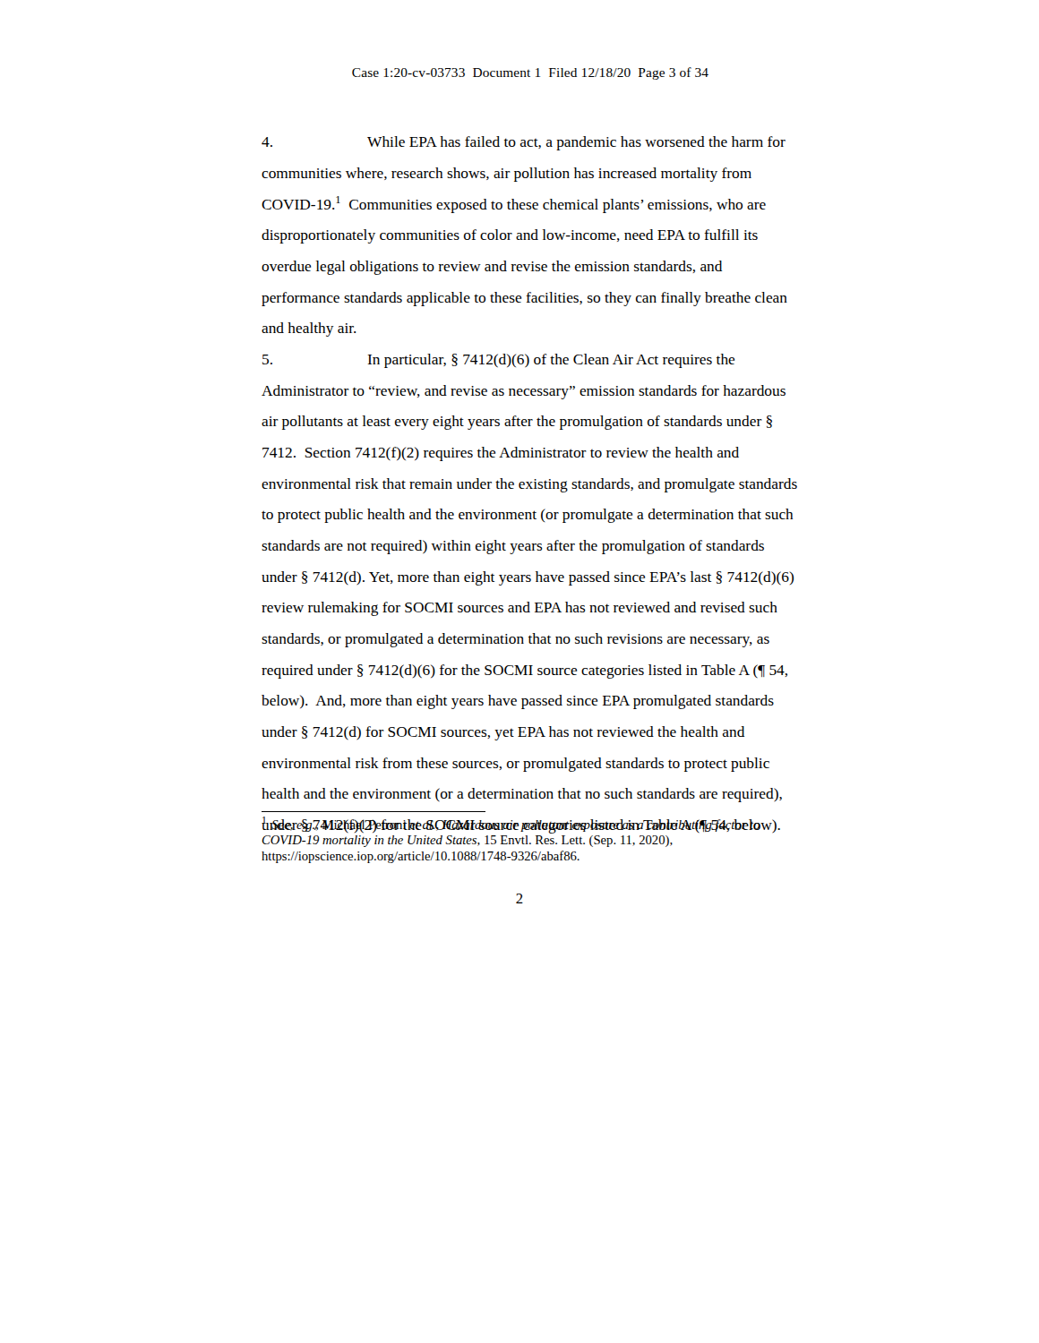Case 1:20-cv-03733 Document 1 Filed 12/18/20 Page 3 of 34
4. While EPA has failed to act, a pandemic has worsened the harm for communities where, research shows, air pollution has increased mortality from COVID-19.1 Communities exposed to these chemical plants’ emissions, who are disproportionately communities of color and low-income, need EPA to fulfill its overdue legal obligations to review and revise the emission standards, and performance standards applicable to these facilities, so they can finally breathe clean and healthy air.
5. In particular, § 7412(d)(6) of the Clean Air Act requires the Administrator to “review, and revise as necessary” emission standards for hazardous air pollutants at least every eight years after the promulgation of standards under § 7412. Section 7412(f)(2) requires the Administrator to review the health and environmental risk that remain under the existing standards, and promulgate standards to protect public health and the environment (or promulgate a determination that such standards are not required) within eight years after the promulgation of standards under § 7412(d). Yet, more than eight years have passed since EPA’s last § 7412(d)(6) review rulemaking for SOCMI sources and EPA has not reviewed and revised such standards, or promulgated a determination that no such revisions are necessary, as required under § 7412(d)(6) for the SOCMI source categories listed in Table A (¶ 54, below). And, more than eight years have passed since EPA promulgated standards under § 7412(d) for SOCMI sources, yet EPA has not reviewed the health and environmental risk from these sources, or promulgated standards to protect public health and the environment (or a determination that no such standards are required), under § 7412(f)(2) for the SOCMI source categories listed in Table A (¶ 54, below).
1 See, e.g., Michael Petroni et al., Hazardous air pollutant exposure as a contributing factor to COVID-19 mortality in the United States, 15 Envtl. Res. Lett. (Sep. 11, 2020), https://iopscience.iop.org/article/10.1088/1748-9326/abaf86.
2